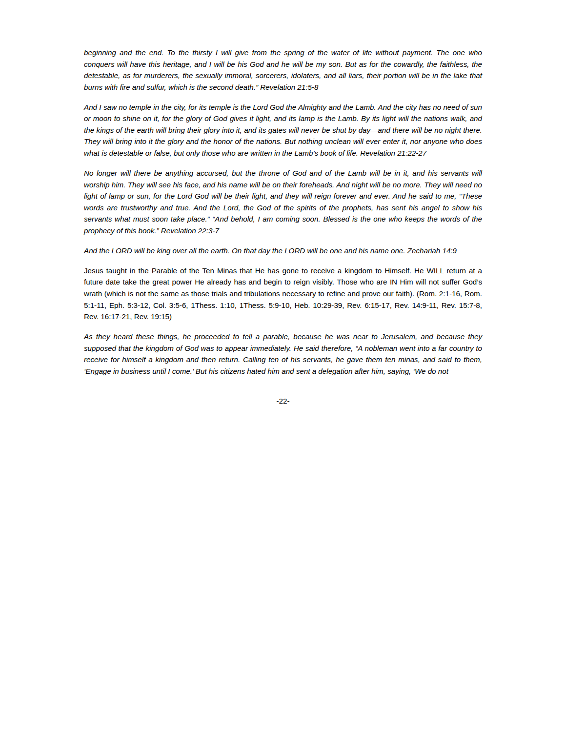beginning and the end. To the thirsty I will give from the spring of the water of life without payment. The one who conquers will have this heritage, and I will be his God and he will be my son. But as for the cowardly, the faithless, the detestable, as for murderers, the sexually immoral, sorcerers, idolaters, and all liars, their portion will be in the lake that burns with fire and sulfur, which is the second death.” Revelation 21:5-8
And I saw no temple in the city, for its temple is the Lord God the Almighty and the Lamb. And the city has no need of sun or moon to shine on it, for the glory of God gives it light, and its lamp is the Lamb. By its light will the nations walk, and the kings of the earth will bring their glory into it, and its gates will never be shut by day—and there will be no night there. They will bring into it the glory and the honor of the nations. But nothing unclean will ever enter it, nor anyone who does what is detestable or false, but only those who are written in the Lamb’s book of life. Revelation 21:22-27
No longer will there be anything accursed, but the throne of God and of the Lamb will be in it, and his servants will worship him. They will see his face, and his name will be on their foreheads. And night will be no more. They will need no light of lamp or sun, for the Lord God will be their light, and they will reign forever and ever. And he said to me, “These words are trustworthy and true. And the Lord, the God of the spirits of the prophets, has sent his angel to show his servants what must soon take place.” “And behold, I am coming soon. Blessed is the one who keeps the words of the prophecy of this book.” Revelation 22:3-7
And the LORD will be king over all the earth. On that day the LORD will be one and his name one. Zechariah 14:9
Jesus taught in the Parable of the Ten Minas that He has gone to receive a kingdom to Himself. He WILL return at a future date take the great power He already has and begin to reign visibly. Those who are IN Him will not suffer God’s wrath (which is not the same as those trials and tribulations necessary to refine and prove our faith). (Rom. 2:1-16, Rom. 5:1-11, Eph. 5:3-12, Col. 3:5-6, 1Thess. 1:10, 1Thess. 5:9-10, Heb. 10:29-39, Rev. 6:15-17, Rev. 14:9-11, Rev. 15:7-8, Rev. 16:17-21, Rev. 19:15)
As they heard these things, he proceeded to tell a parable, because he was near to Jerusalem, and because they supposed that the kingdom of God was to appear immediately. He said therefore, “A nobleman went into a far country to receive for himself a kingdom and then return. Calling ten of his servants, he gave them ten minas, and said to them, ‘Engage in business until I come.’ But his citizens hated him and sent a delegation after him, saying, ‘We do not
-22-